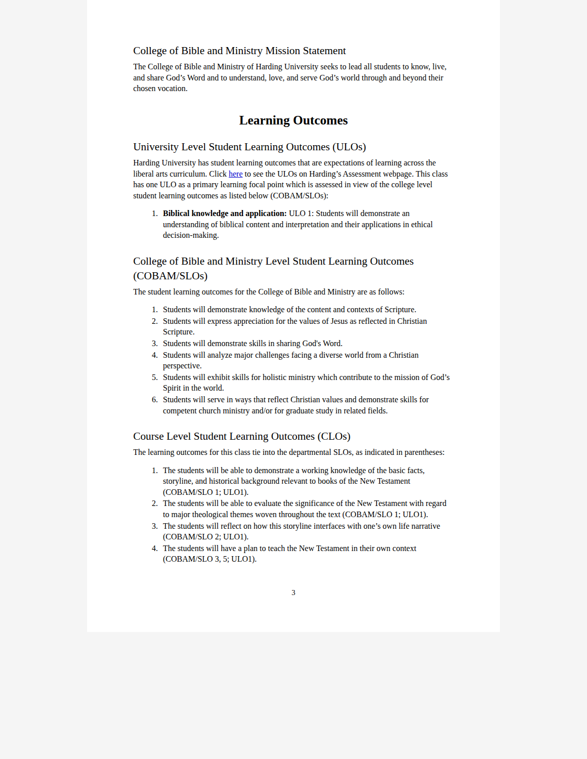College of Bible and Ministry Mission Statement
The College of Bible and Ministry of Harding University seeks to lead all students to know, live, and share God’s Word and to understand, love, and serve God’s world through and beyond their chosen vocation.
Learning Outcomes
University Level Student Learning Outcomes (ULOs)
Harding University has student learning outcomes that are expectations of learning across the liberal arts curriculum. Click here to see the ULOs on Harding’s Assessment webpage. This class has one ULO as a primary learning focal point which is assessed in view of the college level student learning outcomes as listed below (COBAM/SLOs):
Biblical knowledge and application: ULO 1: Students will demonstrate an understanding of biblical content and interpretation and their applications in ethical decision‑making.
College of Bible and Ministry Level Student Learning Outcomes (COBAM/SLOs)
The student learning outcomes for the College of Bible and Ministry are as follows:
Students will demonstrate knowledge of the content and contexts of Scripture.
Students will express appreciation for the values of Jesus as reflected in Christian Scripture.
Students will demonstrate skills in sharing God's Word.
Students will analyze major challenges facing a diverse world from a Christian perspective.
Students will exhibit skills for holistic ministry which contribute to the mission of God’s Spirit in the world.
Students will serve in ways that reflect Christian values and demonstrate skills for competent church ministry and/or for graduate study in related fields.
Course Level Student Learning Outcomes (CLOs)
The learning outcomes for this class tie into the departmental SLOs, as indicated in parentheses:
The students will be able to demonstrate a working knowledge of the basic facts, storyline, and historical background relevant to books of the New Testament (COBAM/SLO 1; ULO1).
The students will be able to evaluate the significance of the New Testament with regard to major theological themes woven throughout the text (COBAM/SLO 1; ULO1).
The students will reflect on how this storyline interfaces with one’s own life narrative (COBAM/SLO 2; ULO1).
The students will have a plan to teach the New Testament in their own context (COBAM/SLO 3, 5; ULO1).
3